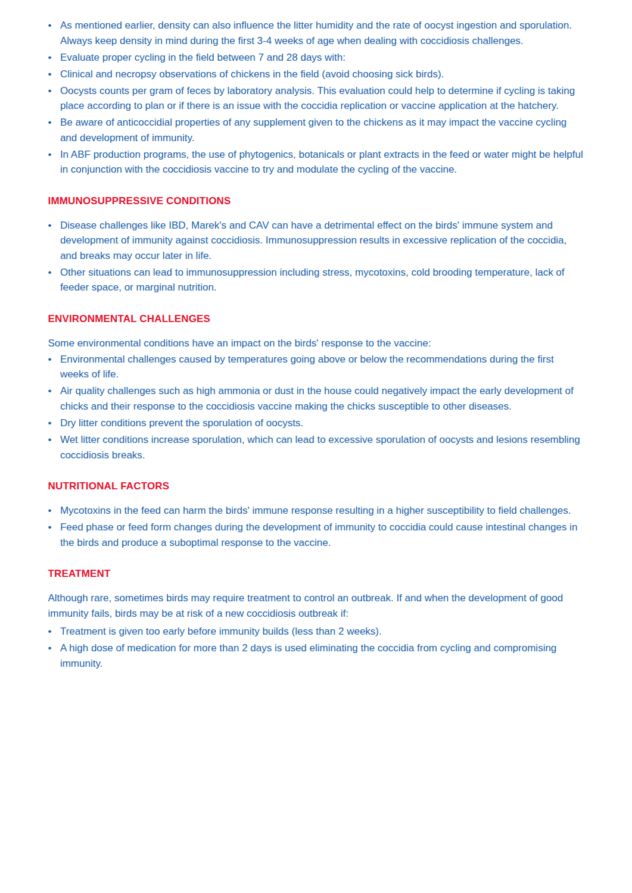As mentioned earlier, density can also influence the litter humidity and the rate of oocyst ingestion and sporulation. Always keep density in mind during the first 3-4 weeks of age when dealing with coccidiosis challenges.
Evaluate proper cycling in the field between 7 and 28 days with:
Clinical and necropsy observations of chickens in the field (avoid choosing sick birds).
Oocysts counts per gram of feces by laboratory analysis. This evaluation could help to determine if cycling is taking place according to plan or if there is an issue with the coccidia replication or vaccine application at the hatchery.
Be aware of anticoccidial properties of any supplement given to the chickens as it may impact the vaccine cycling and development of immunity.
In ABF production programs, the use of phytogenics, botanicals or plant extracts in the feed or water might be helpful in conjunction with the coccidiosis vaccine to try and modulate the cycling of the vaccine.
IMMUNOSUPPRESSIVE CONDITIONS
Disease challenges like IBD, Marek's and CAV can have a detrimental effect on the birds' immune system and development of immunity against coccidiosis. Immunosuppression results in excessive replication of the coccidia, and breaks may occur later in life.
Other situations can lead to immunosuppression including stress, mycotoxins, cold brooding temperature, lack of feeder space, or marginal nutrition.
ENVIRONMENTAL CHALLENGES
Some environmental conditions have an impact on the birds' response to the vaccine:
Environmental challenges caused by temperatures going above or below the recommendations during the first weeks of life.
Air quality challenges such as high ammonia or dust in the house could negatively impact the early development of chicks and their response to the coccidiosis vaccine making the chicks susceptible to other diseases.
Dry litter conditions prevent the sporulation of oocysts.
Wet litter conditions increase sporulation, which can lead to excessive sporulation of oocysts and lesions resembling coccidiosis breaks.
NUTRITIONAL FACTORS
Mycotoxins in the feed can harm the birds' immune response resulting in a higher susceptibility to field challenges.
Feed phase or feed form changes during the development of immunity to coccidia could cause intestinal changes in the birds and produce a suboptimal response to the vaccine.
TREATMENT
Although rare, sometimes birds may require treatment to control an outbreak. If and when the development of good immunity fails, birds may be at risk of a new coccidiosis outbreak if:
Treatment is given too early before immunity builds (less than 2 weeks).
A high dose of medication for more than 2 days is used eliminating the coccidia from cycling and compromising immunity.